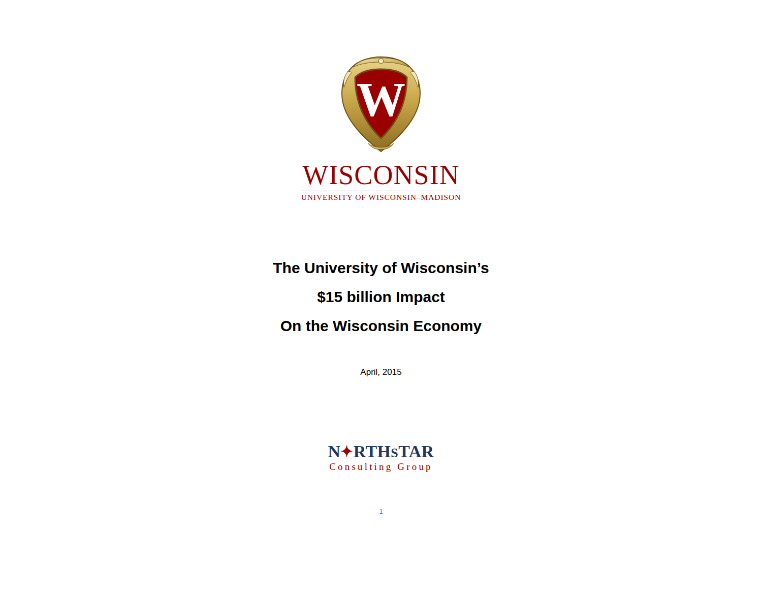W
WISCONSIN
UNIVERSITY OF WISCONSIN–MADISON
The University of Wisconsin’s
$15 billion Impact
On the Wisconsin Economy
April, 2015
N✦RTHSTAR
Consulting Group
1